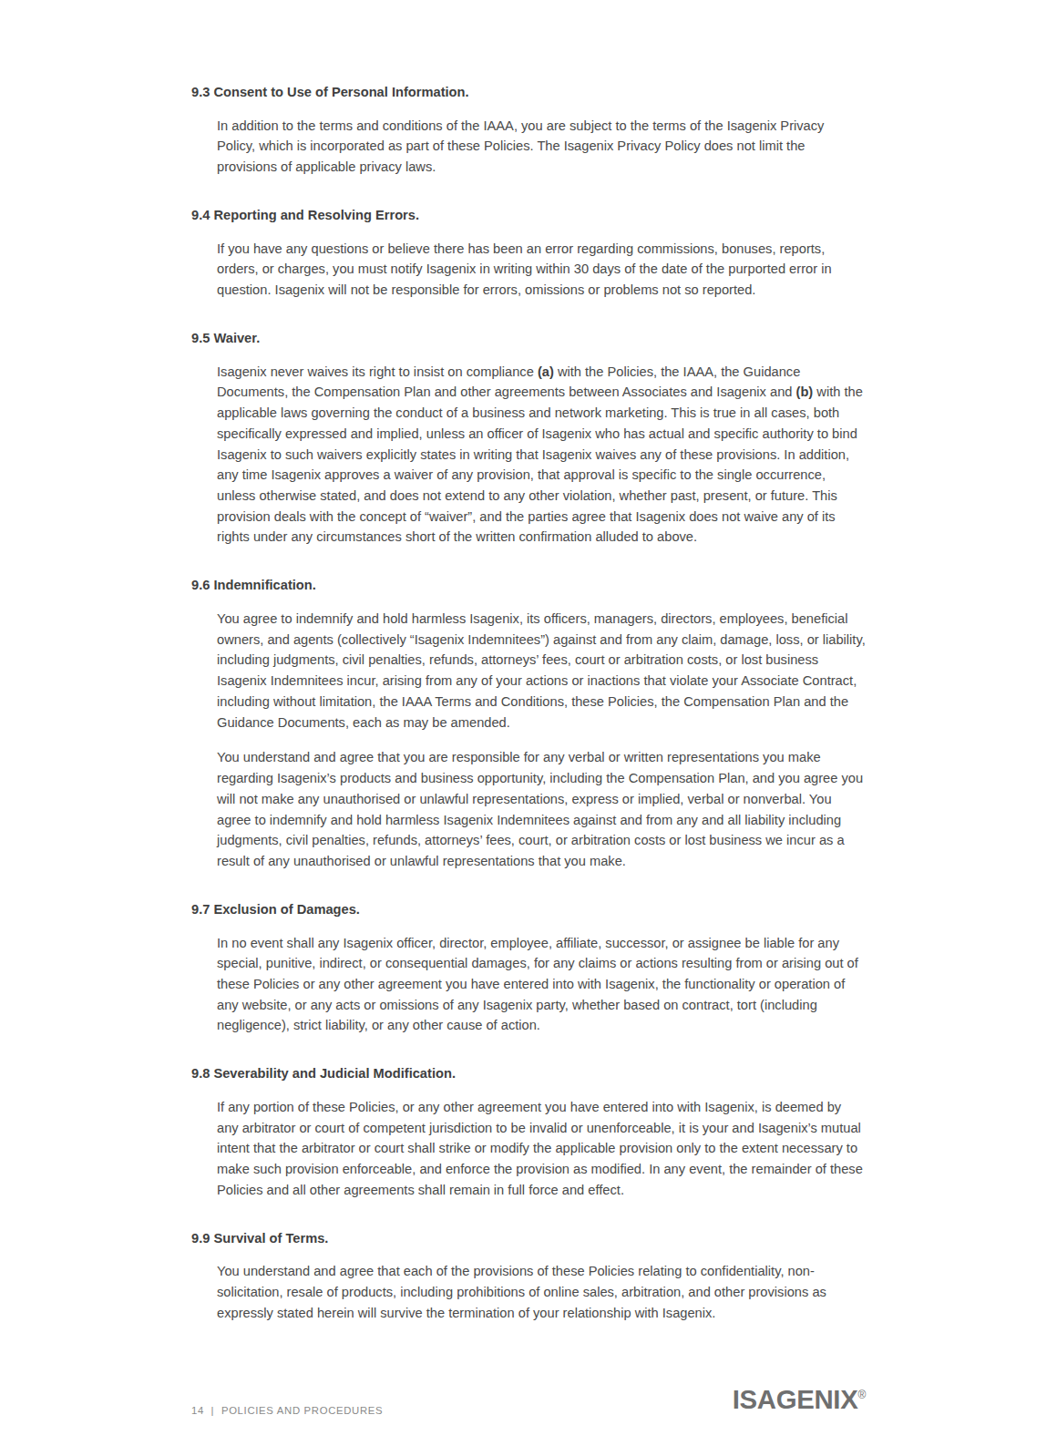9.3 Consent to Use of Personal Information.
In addition to the terms and conditions of the IAAA, you are subject to the terms of the Isagenix Privacy Policy, which is incorporated as part of these Policies. The Isagenix Privacy Policy does not limit the provisions of applicable privacy laws.
9.4 Reporting and Resolving Errors.
If you have any questions or believe there has been an error regarding commissions, bonuses, reports, orders, or charges, you must notify Isagenix in writing within 30 days of the date of the purported error in question. Isagenix will not be responsible for errors, omissions or problems not so reported.
9.5 Waiver.
Isagenix never waives its right to insist on compliance (a) with the Policies, the IAAA, the Guidance Documents, the Compensation Plan and other agreements between Associates and Isagenix and (b) with the applicable laws governing the conduct of a business and network marketing. This is true in all cases, both specifically expressed and implied, unless an officer of Isagenix who has actual and specific authority to bind Isagenix to such waivers explicitly states in writing that Isagenix waives any of these provisions. In addition, any time Isagenix approves a waiver of any provision, that approval is specific to the single occurrence, unless otherwise stated, and does not extend to any other violation, whether past, present, or future. This provision deals with the concept of “waiver”, and the parties agree that Isagenix does not waive any of its rights under any circumstances short of the written confirmation alluded to above.
9.6 Indemnification.
You agree to indemnify and hold harmless Isagenix, its officers, managers, directors, employees, beneficial owners, and agents (collectively “Isagenix Indemnitees”) against and from any claim, damage, loss, or liability, including judgments, civil penalties, refunds, attorneys’ fees, court or arbitration costs, or lost business Isagenix Indemnitees incur, arising from any of your actions or inactions that violate your Associate Contract, including without limitation, the IAAA Terms and Conditions, these Policies, the Compensation Plan and the Guidance Documents, each as may be amended.
You understand and agree that you are responsible for any verbal or written representations you make regarding Isagenix’s products and business opportunity, including the Compensation Plan, and you agree you will not make any unauthorised or unlawful representations, express or implied, verbal or nonverbal. You agree to indemnify and hold harmless Isagenix Indemnitees against and from any and all liability including judgments, civil penalties, refunds, attorneys’ fees, court, or arbitration costs or lost business we incur as a result of any unauthorised or unlawful representations that you make.
9.7 Exclusion of Damages.
In no event shall any Isagenix officer, director, employee, affiliate, successor, or assignee be liable for any special, punitive, indirect, or consequential damages, for any claims or actions resulting from or arising out of these Policies or any other agreement you have entered into with Isagenix, the functionality or operation of any website, or any acts or omissions of any Isagenix party, whether based on contract, tort (including negligence), strict liability, or any other cause of action.
9.8 Severability and Judicial Modification.
If any portion of these Policies, or any other agreement you have entered into with Isagenix, is deemed by any arbitrator or court of competent jurisdiction to be invalid or unenforceable, it is your and Isagenix’s mutual intent that the arbitrator or court shall strike or modify the applicable provision only to the extent necessary to make such provision enforceable, and enforce the provision as modified. In any event, the remainder of these Policies and all other agreements shall remain in full force and effect.
9.9 Survival of Terms.
You understand and agree that each of the provisions of these Policies relating to confidentiality, non-solicitation, resale of products, including prohibitions of online sales, arbitration, and other provisions as expressly stated herein will survive the termination of your relationship with Isagenix.
14 | POLICIES AND PROCEDURES
ISAGENIX®